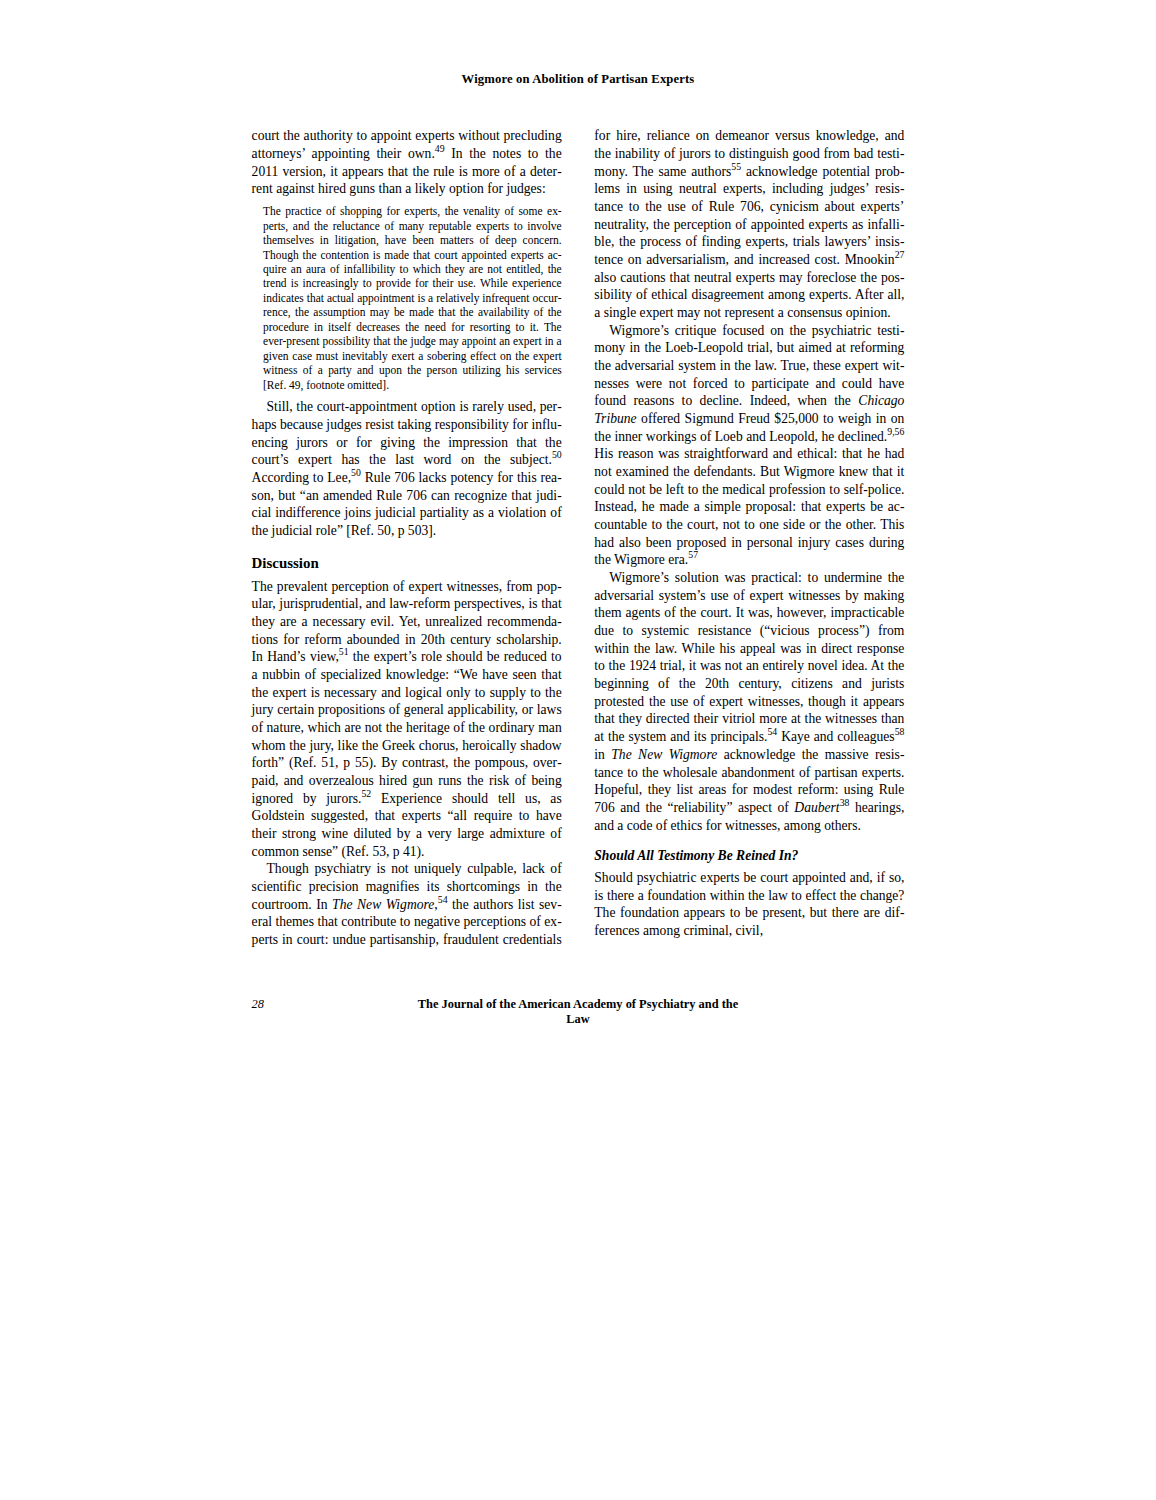Wigmore on Abolition of Partisan Experts
court the authority to appoint experts without precluding attorneys’ appointing their own.49 In the notes to the 2011 version, it appears that the rule is more of a deterrent against hired guns than a likely option for judges:
The practice of shopping for experts, the venality of some experts, and the reluctance of many reputable experts to involve themselves in litigation, have been matters of deep concern. Though the contention is made that court appointed experts acquire an aura of infallibility to which they are not entitled, the trend is increasingly to provide for their use. While experience indicates that actual appointment is a relatively infrequent occurrence, the assumption may be made that the availability of the procedure in itself decreases the need for resorting to it. The ever-present possibility that the judge may appoint an expert in a given case must inevitably exert a sobering effect on the expert witness of a party and upon the person utilizing his services [Ref. 49, footnote omitted].
Still, the court-appointment option is rarely used, perhaps because judges resist taking responsibility for influencing jurors or for giving the impression that the court’s expert has the last word on the subject.50 According to Lee,50 Rule 706 lacks potency for this reason, but “an amended Rule 706 can recognize that judicial indifference joins judicial partiality as a violation of the judicial role” [Ref. 50, p 503].
Discussion
The prevalent perception of expert witnesses, from popular, jurisprudential, and law-reform perspectives, is that they are a necessary evil. Yet, unrealized recommendations for reform abounded in 20th century scholarship. In Hand’s view,51 the expert’s role should be reduced to a nubbin of specialized knowledge: “We have seen that the expert is necessary and logical only to supply to the jury certain propositions of general applicability, or laws of nature, which are not the heritage of the ordinary man whom the jury, like the Greek chorus, heroically shadow forth” (Ref. 51, p 55). By contrast, the pompous, overpaid, and overzealous hired gun runs the risk of being ignored by jurors.52 Experience should tell us, as Goldstein suggested, that experts “all require to have their strong wine diluted by a very large admixture of common sense” (Ref. 53, p 41).
Though psychiatry is not uniquely culpable, lack of scientific precision magnifies its shortcomings in the courtroom. In The New Wigmore,54 the authors list several themes that contribute to negative perceptions of experts in court: undue partisanship, fraudulent credentials for hire, reliance on demeanor versus knowledge, and the inability of jurors to distinguish good from bad testimony. The same authors55 acknowledge potential problems in using neutral experts, including judges’ resistance to the use of Rule 706, cynicism about experts’ neutrality, the perception of appointed experts as infallible, the process of finding experts, trials lawyers’ insistence on adversarialism, and increased cost. Mnookin27 also cautions that neutral experts may foreclose the possibility of ethical disagreement among experts. After all, a single expert may not represent a consensus opinion.
Wigmore’s critique focused on the psychiatric testimony in the Loeb-Leopold trial, but aimed at reforming the adversarial system in the law. True, these expert witnesses were not forced to participate and could have found reasons to decline. Indeed, when the Chicago Tribune offered Sigmund Freud $25,000 to weigh in on the inner workings of Loeb and Leopold, he declined.9,56 His reason was straightforward and ethical: that he had not examined the defendants. But Wigmore knew that it could not be left to the medical profession to self-police. Instead, he made a simple proposal: that experts be accountable to the court, not to one side or the other. This had also been proposed in personal injury cases during the Wigmore era.57
Wigmore’s solution was practical: to undermine the adversarial system’s use of expert witnesses by making them agents of the court. It was, however, impracticable due to systemic resistance (“vicious process”) from within the law. While his appeal was in direct response to the 1924 trial, it was not an entirely novel idea. At the beginning of the 20th century, citizens and jurists protested the use of expert witnesses, though it appears that they directed their vitriol more at the witnesses than at the system and its principals.54 Kaye and colleagues58 in The New Wigmore acknowledge the massive resistance to the wholesale abandonment of partisan experts. Hopeful, they list areas for modest reform: using Rule 706 and the “reliability” aspect of Daubert38 hearings, and a code of ethics for witnesses, among others.
Should All Testimony Be Reined In?
Should psychiatric experts be court appointed and, if so, is there a foundation within the law to effect the change? The foundation appears to be present, but there are differences among criminal, civil,
28
The Journal of the American Academy of Psychiatry and the Law